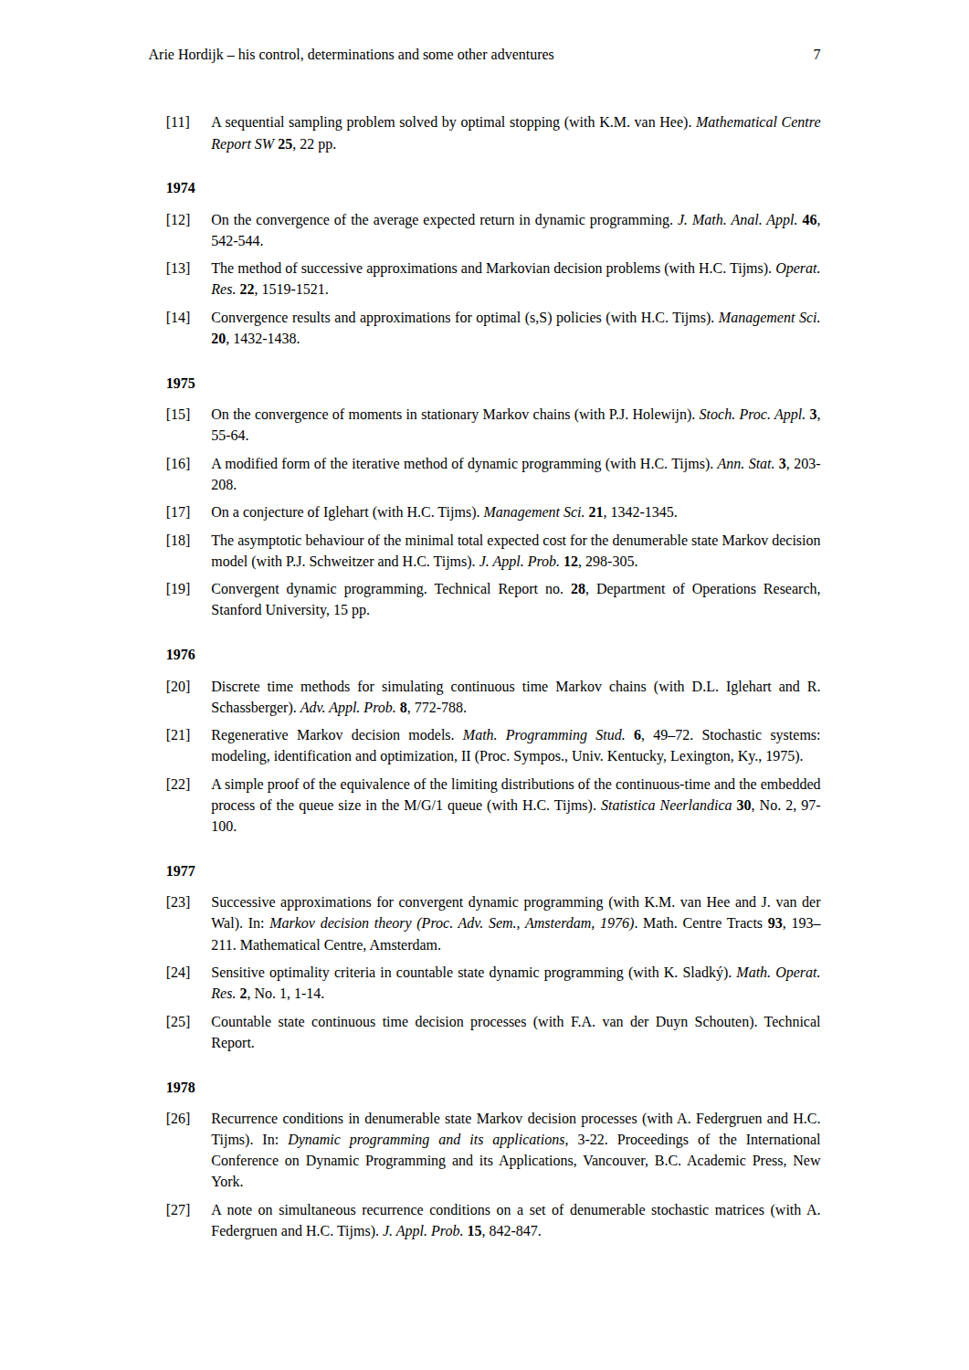Arie Hordijk – his control, determinations and some other adventures 7
[11] A sequential sampling problem solved by optimal stopping (with K.M. van Hee). Mathematical Centre Report SW 25, 22 pp.
1974
[12] On the convergence of the average expected return in dynamic programming. J. Math. Anal. Appl. 46, 542-544.
[13] The method of successive approximations and Markovian decision problems (with H.C. Tijms). Operat. Res. 22, 1519-1521.
[14] Convergence results and approximations for optimal (s,S) policies (with H.C. Tijms). Management Sci. 20, 1432-1438.
1975
[15] On the convergence of moments in stationary Markov chains (with P.J. Holewijn). Stoch. Proc. Appl. 3, 55-64.
[16] A modified form of the iterative method of dynamic programming (with H.C. Tijms). Ann. Stat. 3, 203-208.
[17] On a conjecture of Iglehart (with H.C. Tijms). Management Sci. 21, 1342-1345.
[18] The asymptotic behaviour of the minimal total expected cost for the denumerable state Markov decision model (with P.J. Schweitzer and H.C. Tijms). J. Appl. Prob. 12, 298-305.
[19] Convergent dynamic programming. Technical Report no. 28, Department of Operations Research, Stanford University, 15 pp.
1976
[20] Discrete time methods for simulating continuous time Markov chains (with D.L. Iglehart and R. Schassberger). Adv. Appl. Prob. 8, 772-788.
[21] Regenerative Markov decision models. Math. Programming Stud. 6, 49–72. Stochastic systems: modeling, identification and optimization, II (Proc. Sympos., Univ. Kentucky, Lexington, Ky., 1975).
[22] A simple proof of the equivalence of the limiting distributions of the continuous-time and the embedded process of the queue size in the M/G/1 queue (with H.C. Tijms). Statistica Neerlandica 30, No. 2, 97-100.
1977
[23] Successive approximations for convergent dynamic programming (with K.M. van Hee and J. van der Wal). In: Markov decision theory (Proc. Adv. Sem., Amsterdam, 1976). Math. Centre Tracts 93, 193–211. Mathematical Centre, Amsterdam.
[24] Sensitive optimality criteria in countable state dynamic programming (with K. Sladký). Math. Operat. Res. 2, No. 1, 1-14.
[25] Countable state continuous time decision processes (with F.A. van der Duyn Schouten). Technical Report.
1978
[26] Recurrence conditions in denumerable state Markov decision processes (with A. Federgruen and H.C. Tijms). In: Dynamic programming and its applications, 3-22. Proceedings of the International Conference on Dynamic Programming and its Applications, Vancouver, B.C. Academic Press, New York.
[27] A note on simultaneous recurrence conditions on a set of denumerable stochastic matrices (with A. Federgruen and H.C. Tijms). J. Appl. Prob. 15, 842-847.